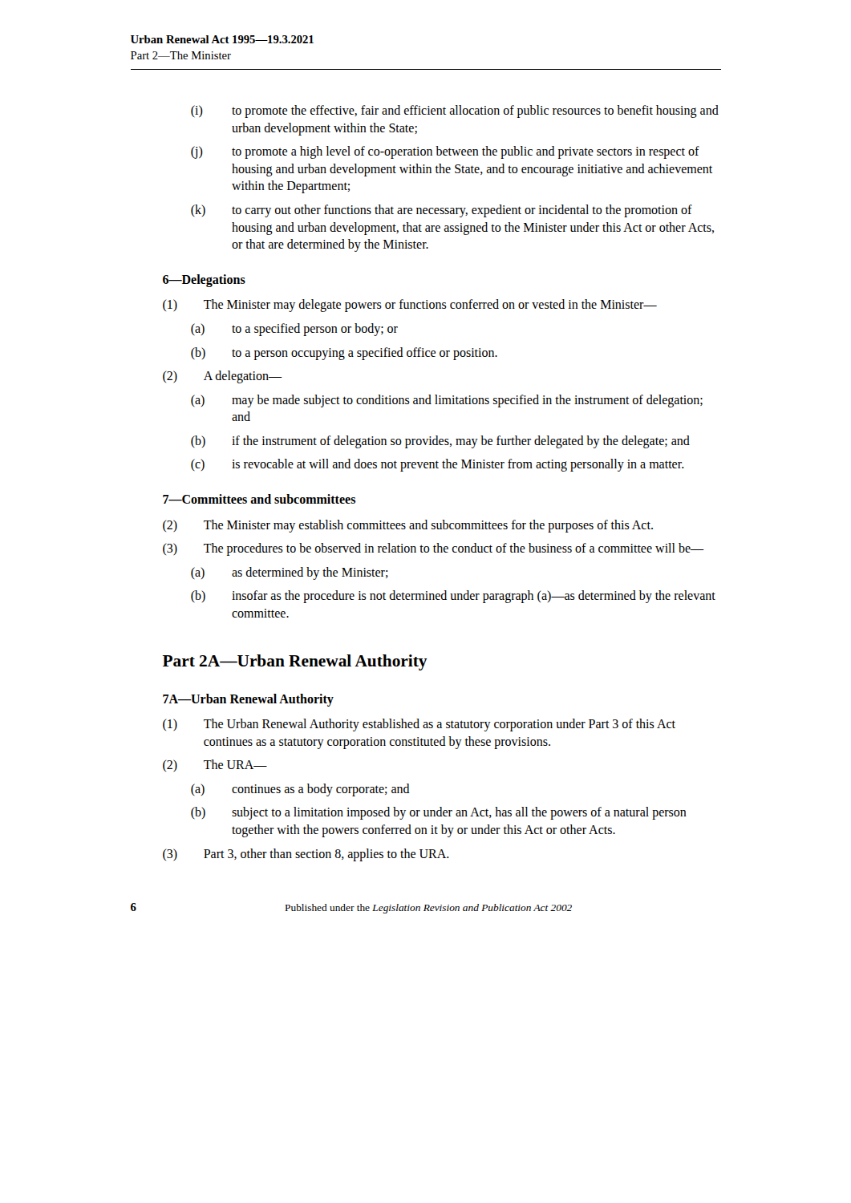Urban Renewal Act 1995—19.3.2021
Part 2—The Minister
(i)
to promote the effective, fair and efficient allocation of public resources to benefit housing and urban development within the State;
(j)
to promote a high level of co-operation between the public and private sectors in respect of housing and urban development within the State, and to encourage initiative and achievement within the Department;
(k)
to carry out other functions that are necessary, expedient or incidental to the promotion of housing and urban development, that are assigned to the Minister under this Act or other Acts, or that are determined by the Minister.
6—Delegations
(1)
The Minister may delegate powers or functions conferred on or vested in the Minister—
(a)
to a specified person or body; or
(b)
to a person occupying a specified office or position.
(2)
A delegation—
(a)
may be made subject to conditions and limitations specified in the instrument of delegation; and
(b)
if the instrument of delegation so provides, may be further delegated by the delegate; and
(c)
is revocable at will and does not prevent the Minister from acting personally in a matter.
7—Committees and subcommittees
(2)
The Minister may establish committees and subcommittees for the purposes of this Act.
(3)
The procedures to be observed in relation to the conduct of the business of a committee will be—
(a)
as determined by the Minister;
(b)
insofar as the procedure is not determined under paragraph (a)—as determined by the relevant committee.
Part 2A—Urban Renewal Authority
7A—Urban Renewal Authority
(1)
The Urban Renewal Authority established as a statutory corporation under Part 3 of this Act continues as a statutory corporation constituted by these provisions.
(2)
The URA—
(a)
continues as a body corporate; and
(b)
subject to a limitation imposed by or under an Act, has all the powers of a natural person together with the powers conferred on it by or under this Act or other Acts.
(3)
Part 3, other than section 8, applies to the URA.
6 Published under the Legislation Revision and Publication Act 2002